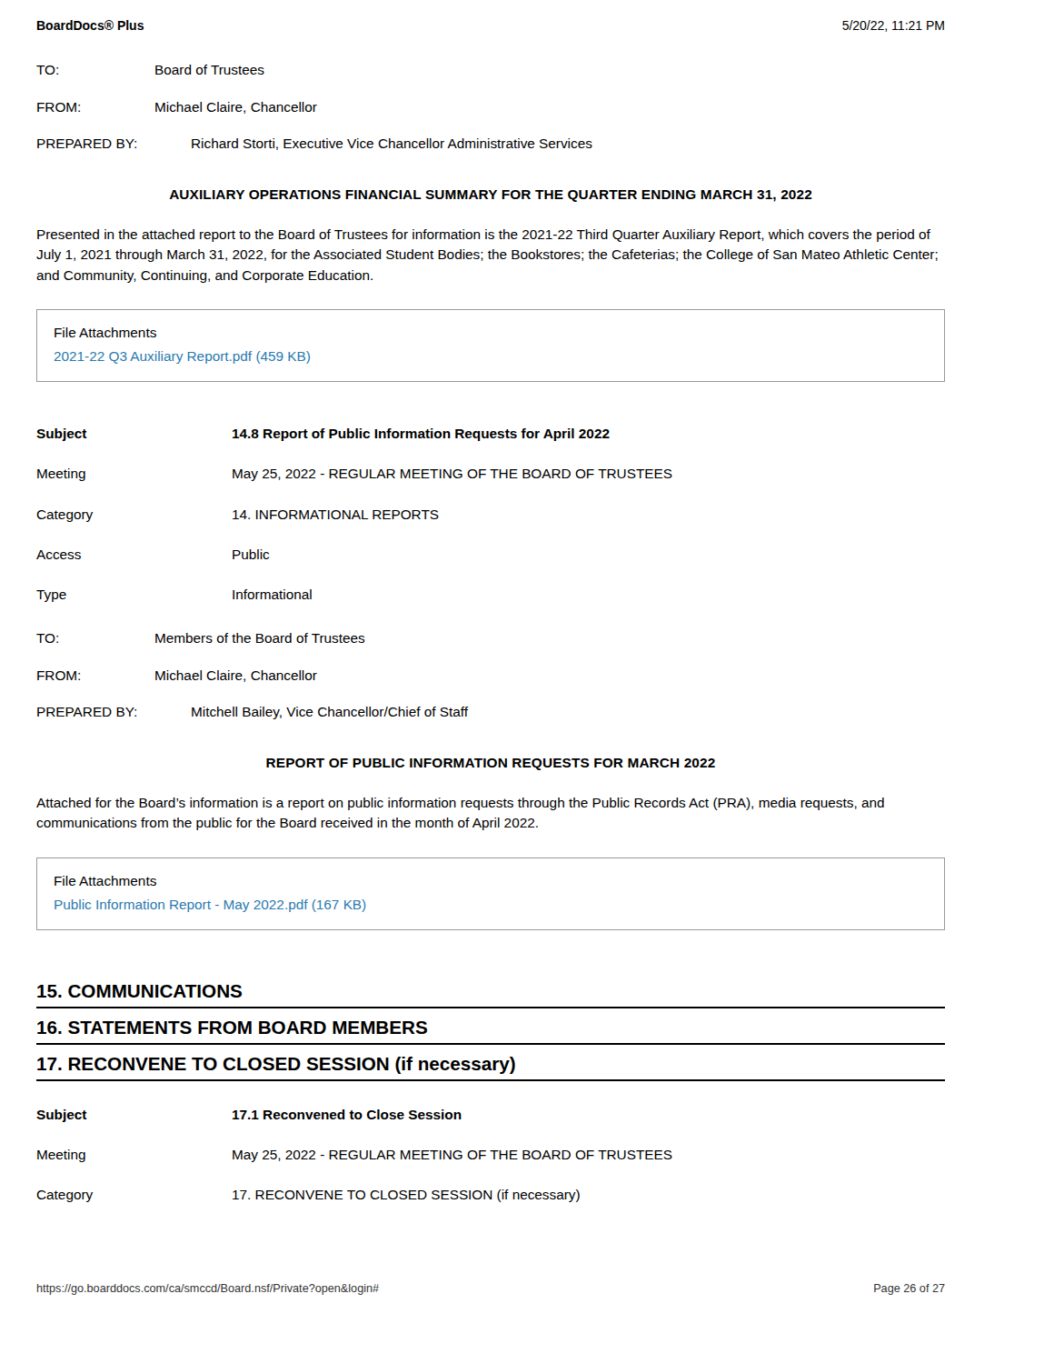BoardDocs® Plus
5/20/22, 11:21 PM
TO: Board of Trustees
FROM: Michael Claire, Chancellor
PREPARED BY: Richard Storti, Executive Vice Chancellor Administrative Services
AUXILIARY OPERATIONS FINANCIAL SUMMARY FOR THE QUARTER ENDING MARCH 31, 2022
Presented in the attached report to the Board of Trustees for information is the 2021-22 Third Quarter Auxiliary Report, which covers the period of July 1, 2021 through March 31, 2022, for the Associated Student Bodies; the Bookstores; the Cafeterias; the College of San Mateo Athletic Center; and Community, Continuing, and Corporate Education.
File Attachments
2021-22 Q3 Auxiliary Report.pdf (459 KB)
| Subject | 14.8 Report of Public Information Requests for April 2022 |
| Meeting | May 25, 2022 - REGULAR MEETING OF THE BOARD OF TRUSTEES |
| Category | 14. INFORMATIONAL REPORTS |
| Access | Public |
| Type | Informational |
TO: Members of the Board of Trustees
FROM: Michael Claire, Chancellor
PREPARED BY: Mitchell Bailey, Vice Chancellor/Chief of Staff
REPORT OF PUBLIC INFORMATION REQUESTS FOR MARCH 2022
Attached for the Board’s information is a report on public information requests through the Public Records Act (PRA), media requests, and communications from the public for the Board received in the month of April 2022.
File Attachments
Public Information Report - May 2022.pdf (167 KB)
15. COMMUNICATIONS
16. STATEMENTS FROM BOARD MEMBERS
17. RECONVENE TO CLOSED SESSION (if necessary)
| Subject | 17.1 Reconvened to Close Session |
| Meeting | May 25, 2022 - REGULAR MEETING OF THE BOARD OF TRUSTEES |
| Category | 17. RECONVENE TO CLOSED SESSION (if necessary) |
https://go.boarddocs.com/ca/smccd/Board.nsf/Private?open&login#
Page 26 of 27